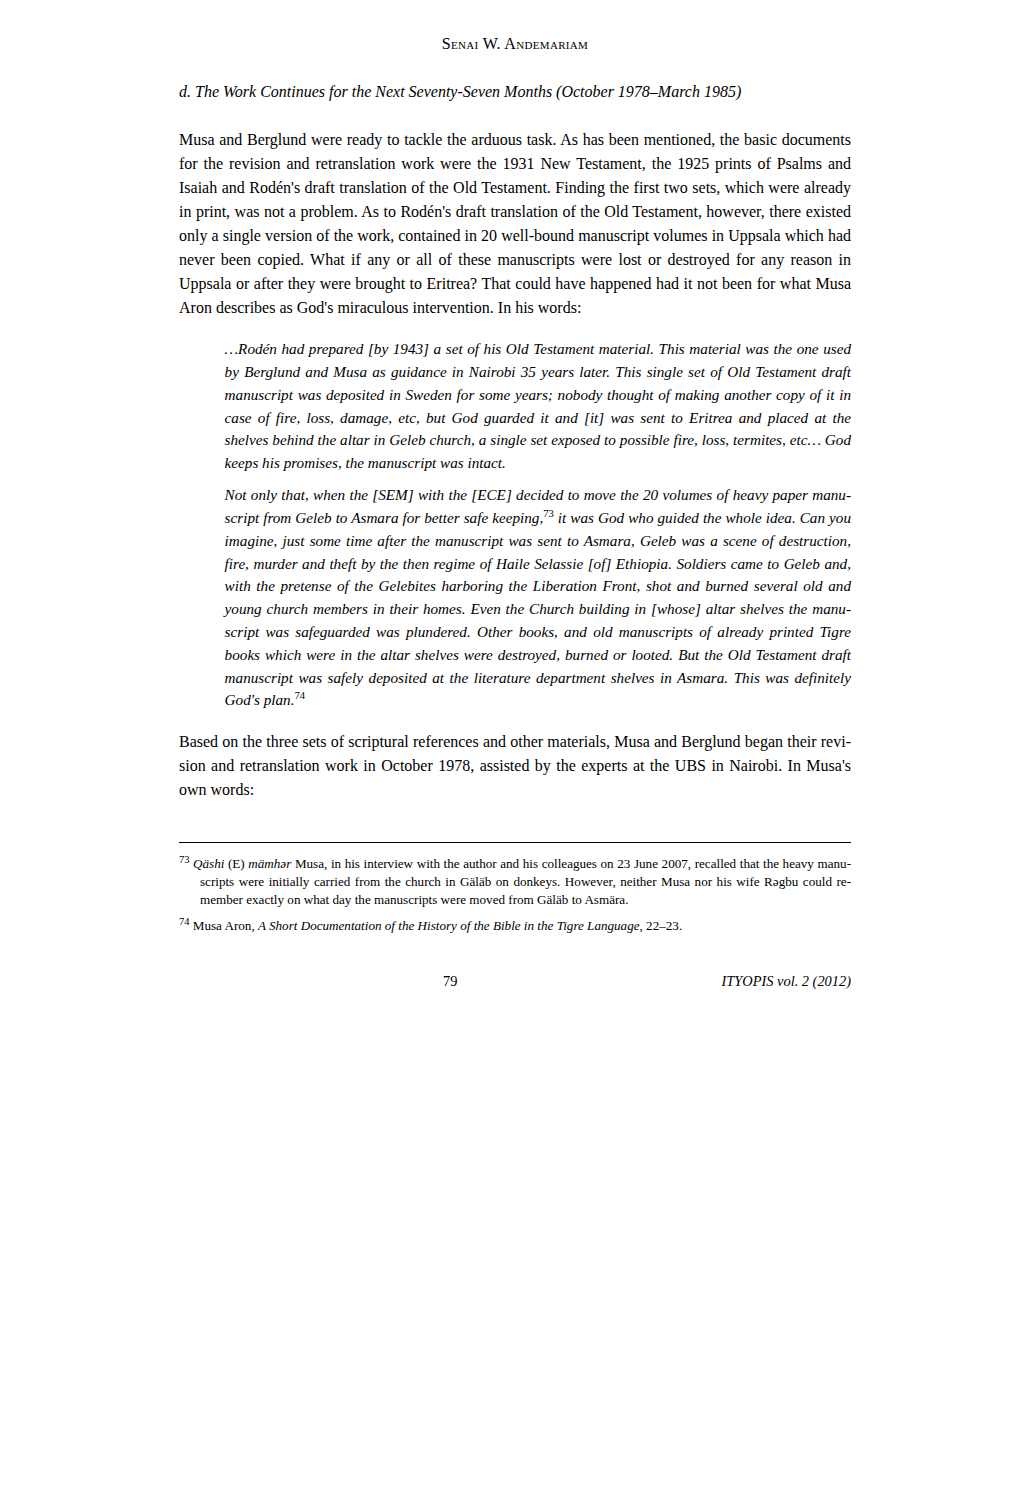Senai W. Andemariam
d. The Work Continues for the Next Seventy-Seven Months (October 1978–March 1985)
Musa and Berglund were ready to tackle the arduous task. As has been mentioned, the basic documents for the revision and retranslation work were the 1931 New Testament, the 1925 prints of Psalms and Isaiah and Rodén's draft translation of the Old Testament. Finding the first two sets, which were already in print, was not a problem. As to Rodén's draft translation of the Old Testament, however, there existed only a single version of the work, contained in 20 well-bound manuscript volumes in Uppsala which had never been copied. What if any or all of these manuscripts were lost or destroyed for any reason in Uppsala or after they were brought to Eritrea? That could have happened had it not been for what Musa Aron describes as God's miraculous intervention. In his words:
…Rodén had prepared [by 1943] a set of his Old Testament material. This material was the one used by Berglund and Musa as guidance in Nairobi 35 years later. This single set of Old Testament draft manuscript was deposited in Sweden for some years; nobody thought of making another copy of it in case of fire, loss, damage, etc, but God guarded it and [it] was sent to Eritrea and placed at the shelves behind the altar in Geleb church, a single set exposed to possible fire, loss, termites, etc… God keeps his promises, the manuscript was intact.
Not only that, when the [SEM] with the [ECE] decided to move the 20 volumes of heavy paper manuscript from Geleb to Asmara for better safe keeping,73 it was God who guided the whole idea. Can you imagine, just some time after the manuscript was sent to Asmara, Geleb was a scene of destruction, fire, murder and theft by the then regime of Haile Selassie [of] Ethiopia. Soldiers came to Geleb and, with the pretense of the Gelebites harboring the Liberation Front, shot and burned several old and young church members in their homes. Even the Church building in [whose] altar shelves the manuscript was safeguarded was plundered. Other books, and old manuscripts of already printed Tigre books which were in the altar shelves were destroyed, burned or looted. But the Old Testament draft manuscript was safely deposited at the literature department shelves in Asmara. This was definitely God's plan.74
Based on the three sets of scriptural references and other materials, Musa and Berglund began their revision and retranslation work in October 1978, assisted by the experts at the UBS in Nairobi. In Musa's own words:
73 Qäshi (E) mämhər Musa, in his interview with the author and his colleagues on 23 June 2007, recalled that the heavy manuscripts were initially carried from the church in Gäläb on donkeys. However, neither Musa nor his wife Rəgbu could remember exactly on what day the manuscripts were moved from Gäläb to Asmära.
74 Musa Aron, A Short Documentation of the History of the Bible in the Tigre Language, 22–23.
79 ITYOPIS vol. 2 (2012)